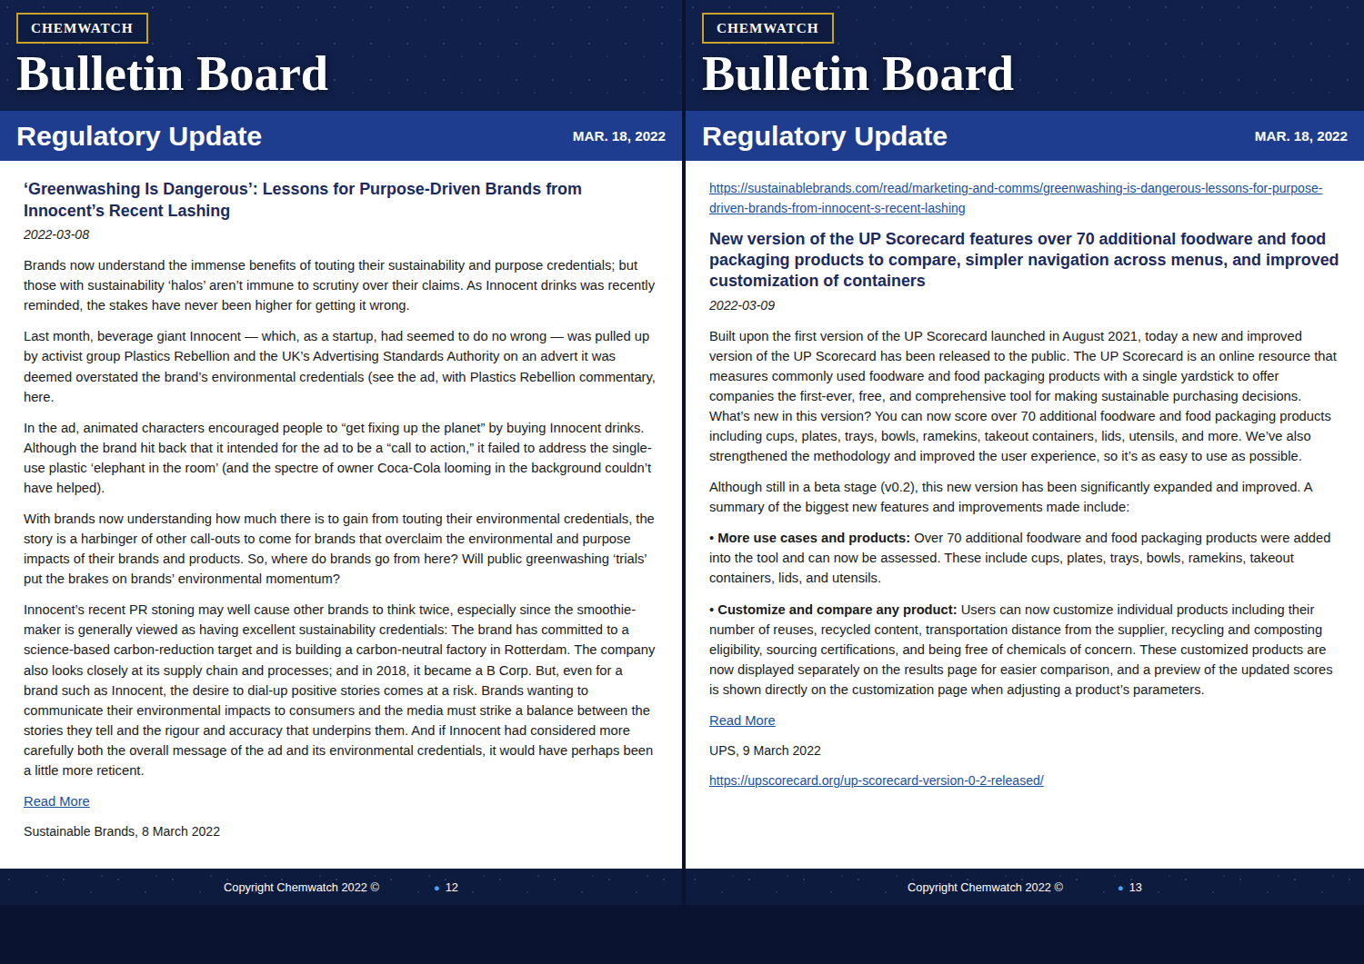CHEMWATCH
Bulletin Board
Regulatory Update
MAR. 18, 2022
‘Greenwashing Is Dangerous’: Lessons for Purpose-Driven Brands from Innocent’s Recent Lashing
2022-03-08
Brands now understand the immense benefits of touting their sustainability and purpose credentials; but those with sustainability ‘halos’ aren’t immune to scrutiny over their claims. As Innocent drinks was recently reminded, the stakes have never been higher for getting it wrong.
Last month, beverage giant Innocent — which, as a startup, had seemed to do no wrong — was pulled up by activist group Plastics Rebellion and the UK’s Advertising Standards Authority on an advert it was deemed overstated the brand’s environmental credentials (see the ad, with Plastics Rebellion commentary, here.
In the ad, animated characters encouraged people to “get fixing up the planet” by buying Innocent drinks. Although the brand hit back that it intended for the ad to be a “call to action,” it failed to address the single-use plastic ‘elephant in the room’ (and the spectre of owner Coca-Cola looming in the background couldn’t have helped).
With brands now understanding how much there is to gain from touting their environmental credentials, the story is a harbinger of other call-outs to come for brands that overclaim the environmental and purpose impacts of their brands and products. So, where do brands go from here? Will public greenwashing ‘trials’ put the brakes on brands’ environmental momentum?
Innocent’s recent PR stoning may well cause other brands to think twice, especially since the smoothie-maker is generally viewed as having excellent sustainability credentials: The brand has committed to a science-based carbon-reduction target and is building a carbon-neutral factory in Rotterdam. The company also looks closely at its supply chain and processes; and in 2018, it became a B Corp. But, even for a brand such as Innocent, the desire to dial-up positive stories comes at a risk. Brands wanting to communicate their environmental impacts to consumers and the media must strike a balance between the stories they tell and the rigour and accuracy that underpins them. And if Innocent had considered more carefully both the overall message of the ad and its environmental credentials, it would have perhaps been a little more reticent.
Read More
Sustainable Brands, 8 March 2022
Copyright Chemwatch 2022 © 12
CHEMWATCH
Bulletin Board
Regulatory Update
MAR. 18, 2022
https://sustainablebrands.com/read/marketing-and-comms/greenwashing-is-dangerous-lessons-for-purpose-driven-brands-from-innocent-s-recent-lashing
New version of the UP Scorecard features over 70 additional foodware and food packaging products to compare, simpler navigation across menus, and improved customization of containers
2022-03-09
Built upon the first version of the UP Scorecard launched in August 2021, today a new and improved version of the UP Scorecard has been released to the public. The UP Scorecard is an online resource that measures commonly used foodware and food packaging products with a single yardstick to offer companies the first-ever, free, and comprehensive tool for making sustainable purchasing decisions. What’s new in this version? You can now score over 70 additional foodware and food packaging products including cups, plates, trays, bowls, ramekins, takeout containers, lids, utensils, and more. We’ve also strengthened the methodology and improved the user experience, so it’s as easy to use as possible.
Although still in a beta stage (v0.2), this new version has been significantly expanded and improved. A summary of the biggest new features and improvements made include:
• More use cases and products: Over 70 additional foodware and food packaging products were added into the tool and can now be assessed. These include cups, plates, trays, bowls, ramekins, takeout containers, lids, and utensils.
• Customize and compare any product: Users can now customize individual products including their number of reuses, recycled content, transportation distance from the supplier, recycling and composting eligibility, sourcing certifications, and being free of chemicals of concern. These customized products are now displayed separately on the results page for easier comparison, and a preview of the updated scores is shown directly on the customization page when adjusting a product’s parameters.
Read More
UPS, 9 March 2022
https://upscorecard.org/up-scorecard-version-0-2-released/
Copyright Chemwatch 2022 © 13